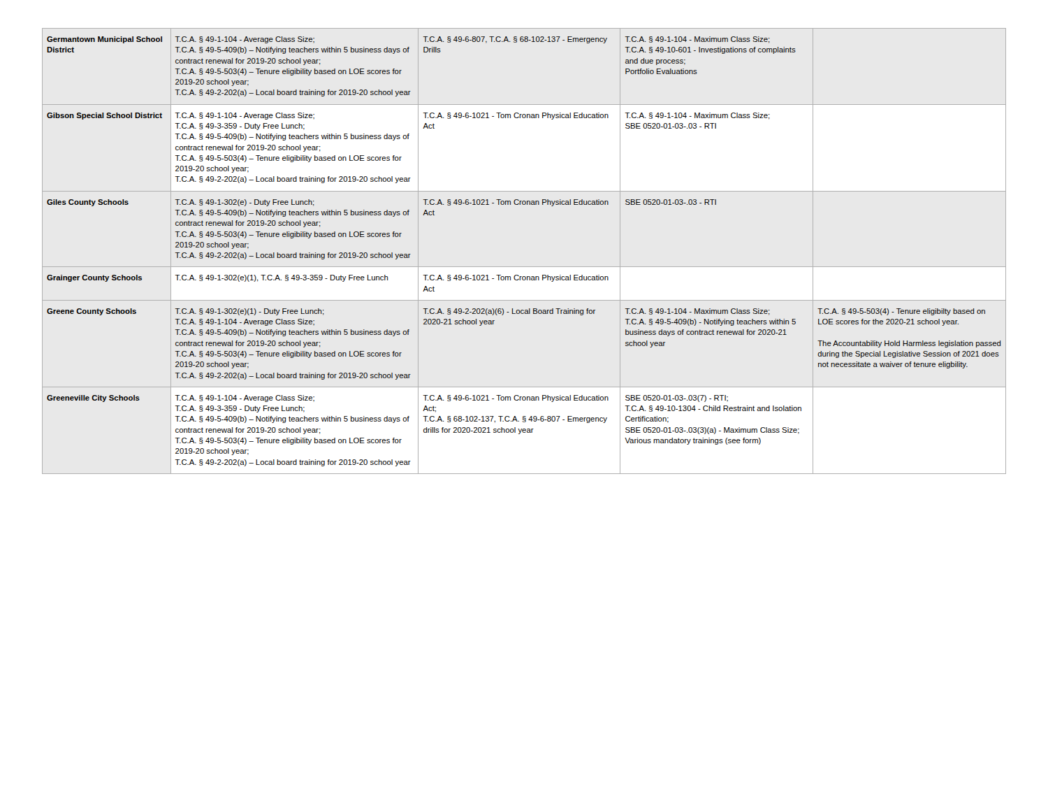| Germantown Municipal School District | T.C.A. § 49-1-104 - Average Class Size; T.C.A. § 49-5-409(b) – Notifying teachers within 5 business days of contract renewal for 2019-20 school year; T.C.A. § 49-5-503(4) – Tenure eligibility based on LOE scores for 2019-20 school year; T.C.A. § 49-2-202(a) – Local board training for 2019-20 school year | T.C.A. § 49-6-807, T.C.A. § 68-102-137 - Emergency Drills | T.C.A. § 49-1-104 - Maximum Class Size; T.C.A. § 49-10-601 - Investigations of complaints and due process; Portfolio Evaluations | |
| Gibson Special School District | T.C.A. § 49-1-104 - Average Class Size; T.C.A. § 49-3-359 - Duty Free Lunch; T.C.A. § 49-5-409(b) – Notifying teachers within 5 business days of contract renewal for 2019-20 school year; T.C.A. § 49-5-503(4) – Tenure eligibility based on LOE scores for 2019-20 school year; T.C.A. § 49-2-202(a) – Local board training for 2019-20 school year | T.C.A. § 49-6-1021 - Tom Cronan Physical Education Act | T.C.A. § 49-1-104 - Maximum Class Size; SBE 0520-01-03-.03 - RTI | |
| Giles County Schools | T.C.A. § 49-1-302(e) - Duty Free Lunch; T.C.A. § 49-5-409(b) – Notifying teachers within 5 business days of contract renewal for 2019-20 school year; T.C.A. § 49-5-503(4) – Tenure eligibility based on LOE scores for 2019-20 school year; T.C.A. § 49-2-202(a) – Local board training for 2019-20 school year | T.C.A. § 49-6-1021 - Tom Cronan Physical Education Act | SBE 0520-01-03-.03 - RTI | |
| Grainger County Schools | T.C.A. § 49-1-302(e)(1), T.C.A. § 49-3-359 - Duty Free Lunch | T.C.A. § 49-6-1021 - Tom Cronan Physical Education Act | | |
| Greene County Schools | T.C.A. § 49-1-302(e)(1) - Duty Free Lunch; T.C.A. § 49-1-104 - Average Class Size; T.C.A. § 49-5-409(b) – Notifying teachers within 5 business days of contract renewal for 2019-20 school year; T.C.A. § 49-5-503(4) – Tenure eligibility based on LOE scores for 2019-20 school year; T.C.A. § 49-2-202(a) – Local board training for 2019-20 school year | T.C.A. § 49-2-202(a)(6) - Local Board Training for 2020-21 school year | T.C.A. § 49-1-104 - Maximum Class Size; T.C.A. § 49-5-409(b) - Notifying teachers within 5 business days of contract renewal for 2020-21 school year | T.C.A. § 49-5-503(4) - Tenure eligibilty based on LOE scores for the 2020-21 school year. The Accountability Hold Harmless legislation passed during the Special Legislative Session of 2021 does not necessitate a waiver of tenure eligbility. |
| Greeneville City Schools | T.C.A. § 49-1-104 - Average Class Size; T.C.A. § 49-3-359 - Duty Free Lunch; T.C.A. § 49-5-409(b) – Notifying teachers within 5 business days of contract renewal for 2019-20 school year; T.C.A. § 49-5-503(4) – Tenure eligibility based on LOE scores for 2019-20 school year; T.C.A. § 49-2-202(a) – Local board training for 2019-20 school year | T.C.A. § 49-6-1021 - Tom Cronan Physical Education Act; T.C.A. § 68-102-137, T.C.A. § 49-6-807 - Emergency drills for 2020-2021 school year | SBE 0520-01-03-.03(7) - RTI; T.C.A. § 49-10-1304 - Child Restraint and Isolation Certification; SBE 0520-01-03-.03(3)(a) - Maximum Class Size; Various mandatory trainings (see form) | |